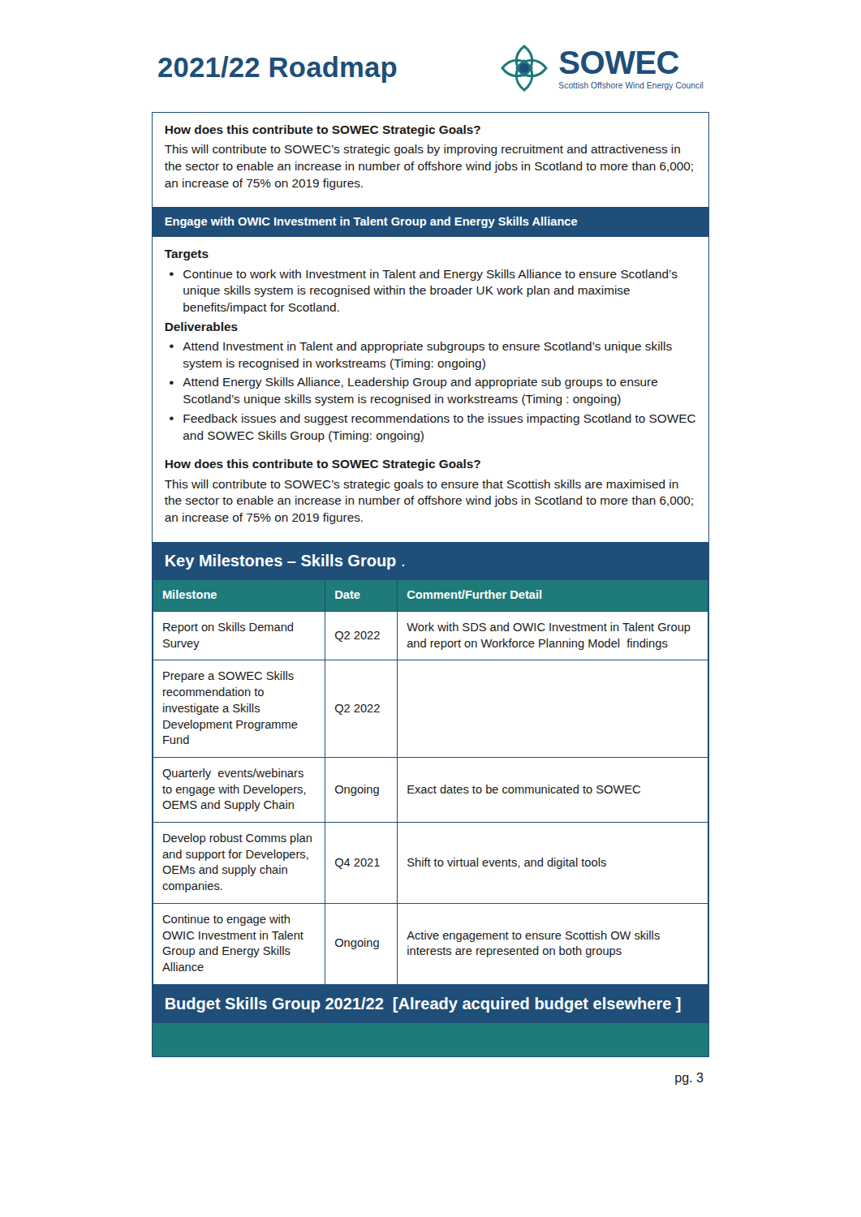2021/22 Roadmap
SOWEC Scottish Offshore Wind Energy Council
How does this contribute to SOWEC Strategic Goals?
This will contribute to SOWEC’s strategic goals by improving recruitment and attractiveness in the sector to enable an increase in number of offshore wind jobs in Scotland to more than 6,000; an increase of 75% on 2019 figures.
Engage with OWIC Investment in Talent Group and Energy Skills Alliance
Targets
Continue to work with Investment in Talent and Energy Skills Alliance to ensure Scotland’s unique skills system is recognised within the broader UK work plan and maximise benefits/impact for Scotland.
Deliverables
Attend Investment in Talent and appropriate subgroups to ensure Scotland’s unique skills system is recognised in workstreams (Timing: ongoing)
Attend Energy Skills Alliance, Leadership Group and appropriate sub groups to ensure Scotland’s unique skills system is recognised in workstreams (Timing : ongoing)
Feedback issues and suggest recommendations to the issues impacting Scotland to SOWEC and SOWEC Skills Group (Timing: ongoing)
How does this contribute to SOWEC Strategic Goals?
This will contribute to SOWEC’s strategic goals to ensure that Scottish skills are maximised in the sector to enable an increase in number of offshore wind jobs in Scotland to more than 6,000; an increase of 75% on 2019 figures.
Key Milestones – Skills Group .
| Milestone | Date | Comment/Further Detail |
| --- | --- | --- |
| Report on Skills Demand Survey | Q2 2022 | Work with SDS and OWIC Investment in Talent Group and report on Workforce Planning Model findings |
| Prepare a SOWEC Skills recommendation to investigate a Skills Development Programme Fund | Q2 2022 | |
| Quarterly events/webinars to engage with Developers, OEMS and Supply Chain | Ongoing | Exact dates to be communicated to SOWEC |
| Develop robust Comms plan and support for Developers, OEMs and supply chain companies. | Q4 2021 | Shift to virtual events, and digital tools |
| Continue to engage with OWIC Investment in Talent Group and Energy Skills Alliance | Ongoing | Active engagement to ensure Scottish OW skills interests are represented on both groups |
Budget Skills Group 2021/22 [Already acquired budget elsewhere ]
pg. 3